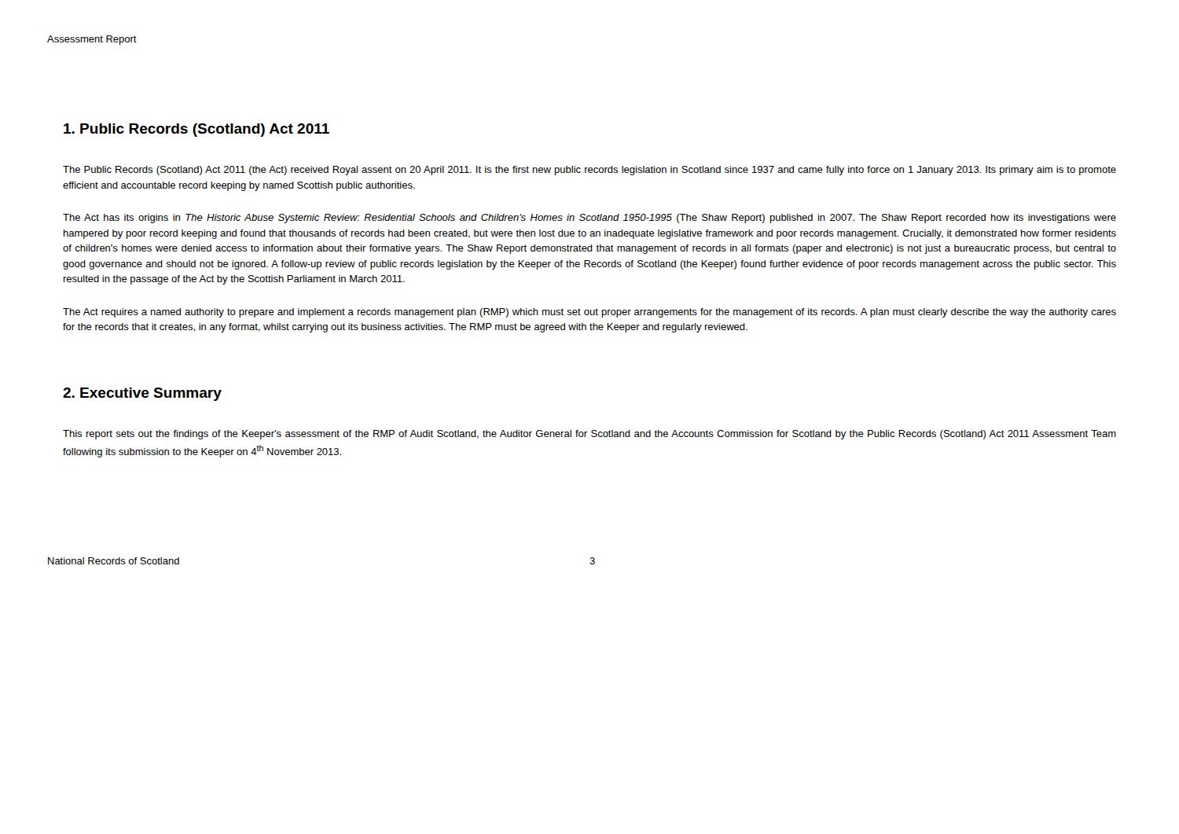Assessment Report
1. Public Records (Scotland) Act 2011
The Public Records (Scotland) Act 2011 (the Act) received Royal assent on 20 April 2011. It is the first new public records legislation in Scotland since 1937 and came fully into force on 1 January 2013. Its primary aim is to promote efficient and accountable record keeping by named Scottish public authorities.
The Act has its origins in The Historic Abuse Systemic Review: Residential Schools and Children's Homes in Scotland 1950-1995 (The Shaw Report) published in 2007. The Shaw Report recorded how its investigations were hampered by poor record keeping and found that thousands of records had been created, but were then lost due to an inadequate legislative framework and poor records management. Crucially, it demonstrated how former residents of children's homes were denied access to information about their formative years. The Shaw Report demonstrated that management of records in all formats (paper and electronic) is not just a bureaucratic process, but central to good governance and should not be ignored. A follow-up review of public records legislation by the Keeper of the Records of Scotland (the Keeper) found further evidence of poor records management across the public sector. This resulted in the passage of the Act by the Scottish Parliament in March 2011.
The Act requires a named authority to prepare and implement a records management plan (RMP) which must set out proper arrangements for the management of its records. A plan must clearly describe the way the authority cares for the records that it creates, in any format, whilst carrying out its business activities. The RMP must be agreed with the Keeper and regularly reviewed.
2. Executive Summary
This report sets out the findings of the Keeper's assessment of the RMP of Audit Scotland, the Auditor General for Scotland and the Accounts Commission for Scotland by the Public Records (Scotland) Act 2011 Assessment Team following its submission to the Keeper on 4th November 2013.
National Records of Scotland 3